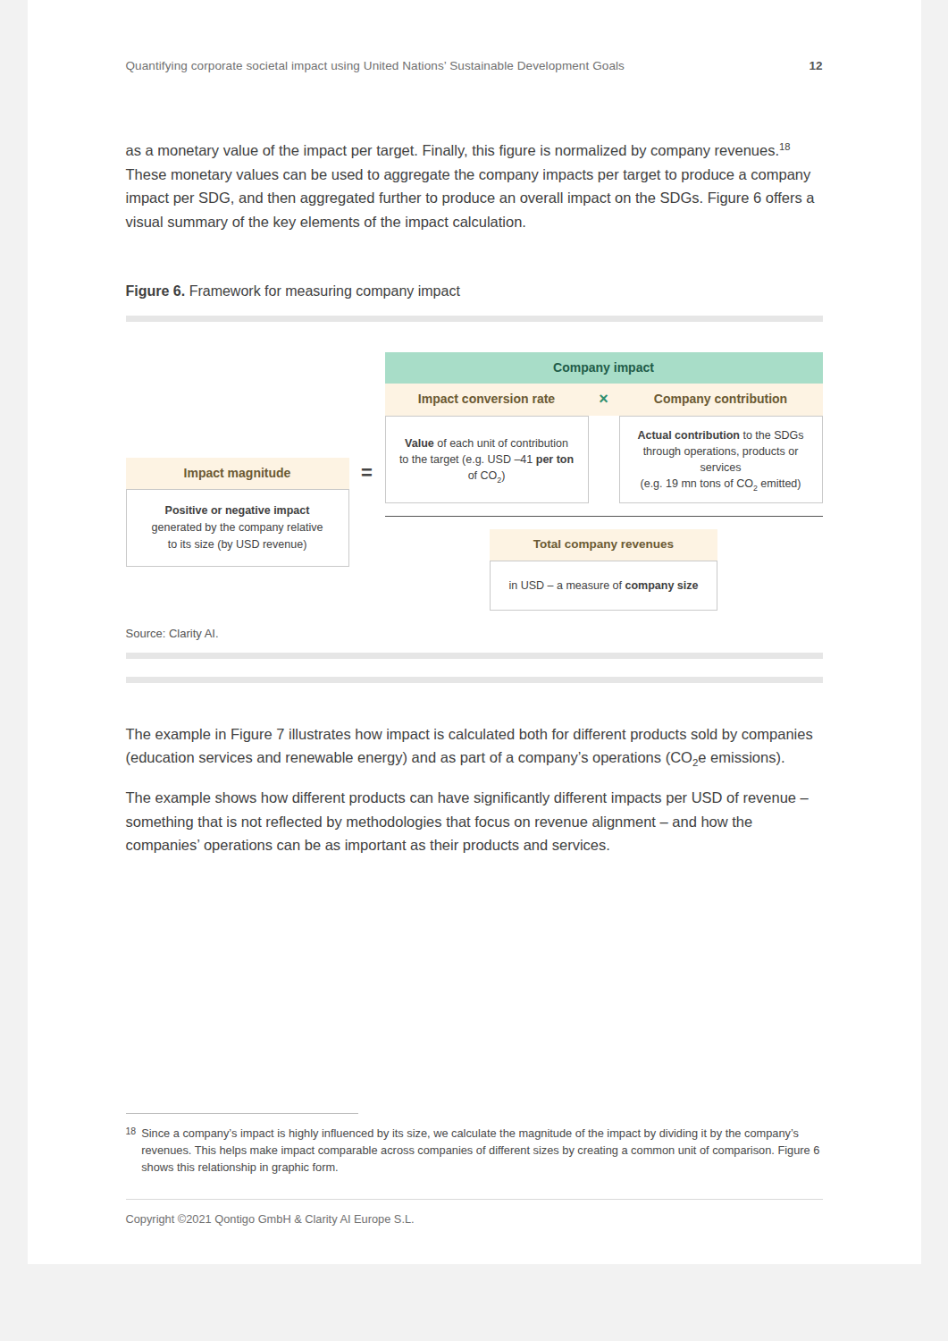Quantifying corporate societal impact using United Nations’ Sustainable Development Goals
12
as a monetary value of the impact per target. Finally, this figure is normalized by company revenues.18 These monetary values can be used to aggregate the company impacts per target to produce a company impact per SDG, and then aggregated further to produce an overall impact on the SDGs. Figure 6 offers a visual summary of the key elements of the impact calculation.
Figure 6. Framework for measuring company impact
Impact magnitude
Positive or negative impact
generated by the company relative
to its size (by USD revenue)
=
Company impact
Impact conversion rate
×
Company contribution
Value of each unit of contribution
to the target (e.g. USD –41 per ton of CO2)
Actual contribution to the SDGs
through operations, products or services
(e.g. 19 mn tons of CO2 emitted)
Total company revenues
in USD – a measure of company size
Source: Clarity AI.
The example in Figure 7 illustrates how impact is calculated both for different products sold by companies (education services and renewable energy) and as part of a company’s operations (CO2e emissions).
The example shows how different products can have significantly different impacts per USD of revenue – something that is not reflected by methodologies that focus on revenue alignment – and how the companies’ operations can be as important as their products and services.
18
Since a company’s impact is highly influenced by its size, we calculate the magnitude of the impact by dividing it by the company’s revenues. This helps make impact comparable across companies of different sizes by creating a common unit of comparison. Figure 6 shows this relationship in graphic form.
Copyright ©2021 Qontigo GmbH & Clarity AI Europe S.L.